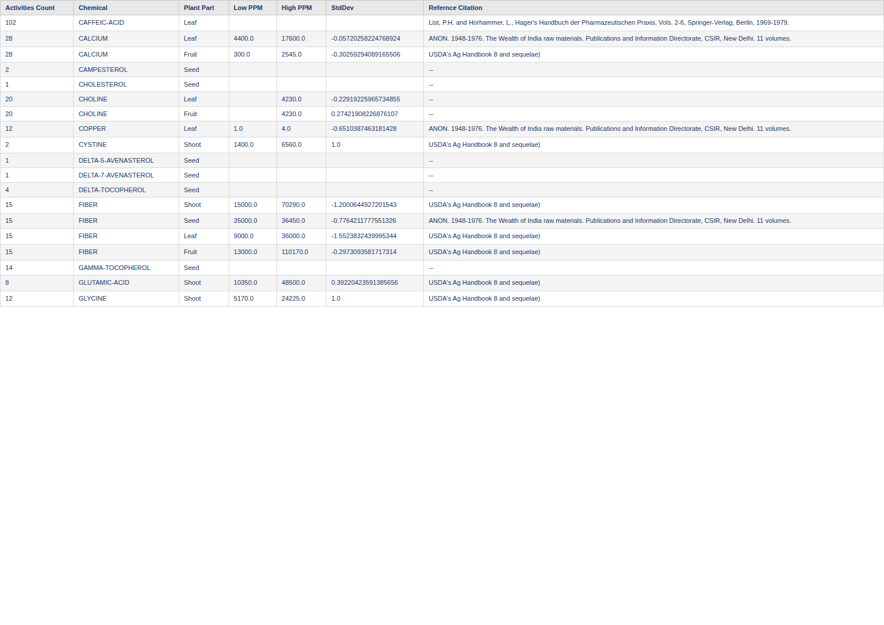| Activities Count | Chemical | Plant Part | Low PPM | High PPM | StdDev | Refernce Citation |
| --- | --- | --- | --- | --- | --- | --- |
| 102 | CAFFEIC-ACID | Leaf | | | | List, P.H. and Horhammer, L., Hager's Handbuch der Pharmazeutischen Praxis, Vols. 2-6, Springer-Verlag, Berlin, 1969-1979. |
| 28 | CALCIUM | Leaf | 4400.0 | 17600.0 | -0.05720258224768924 | ANON. 1948-1976. The Wealth of India raw materials. Publications and Information Directorate, CSIR, New Delhi. 11 volumes. |
| 28 | CALCIUM | Fruit | 300.0 | 2545.0 | -0.30259294089165506 | USDA's Ag Handbook 8 and sequelae) |
| 2 | CAMPESTEROL | Seed | | | | -- |
| 1 | CHOLESTEROL | Seed | | | | -- |
| 20 | CHOLINE | Leaf | | 4230.0 | -0.22919225965734855 | -- |
| 20 | CHOLINE | Fruit | | 4230.0 | 0.27421908226876107 | -- |
| 12 | COPPER | Leaf | 1.0 | 4.0 | -0.6510387463181428 | ANON. 1948-1976. The Wealth of India raw materials. Publications and Information Directorate, CSIR, New Delhi. 11 volumes. |
| 2 | CYSTINE | Shoot | 1400.0 | 6560.0 | 1.0 | USDA's Ag Handbook 8 and sequelae) |
| 1 | DELTA-5-AVENASTEROL | Seed | | | | -- |
| 1 | DELTA-7-AVENASTEROL | Seed | | | | -- |
| 4 | DELTA-TOCOPHEROL | Seed | | | | -- |
| 15 | FIBER | Shoot | 15000.0 | 70290.0 | -1.2000644927201543 | USDA's Ag Handbook 8 and sequelae) |
| 15 | FIBER | Seed | 35000.0 | 36450.0 | -0.7764211777551326 | ANON. 1948-1976. The Wealth of India raw materials. Publications and Information Directorate, CSIR, New Delhi. 11 volumes. |
| 15 | FIBER | Leaf | 9000.0 | 36000.0 | -1.5523832439995344 | USDA's Ag Handbook 8 and sequelae) |
| 15 | FIBER | Fruit | 13000.0 | 110170.0 | -0.2973093581717314 | USDA's Ag Handbook 8 and sequelae) |
| 14 | GAMMA-TOCOPHEROL | Seed | | | | -- |
| 8 | GLUTAMIC-ACID | Shoot | 10350.0 | 48500.0 | 0.39220423591385656 | USDA's Ag Handbook 8 and sequelae) |
| 12 | GLYCINE | Shoot | 5170.0 | 24225.0 | 1.0 | USDA's Ag Handbook 8 and sequelae) |